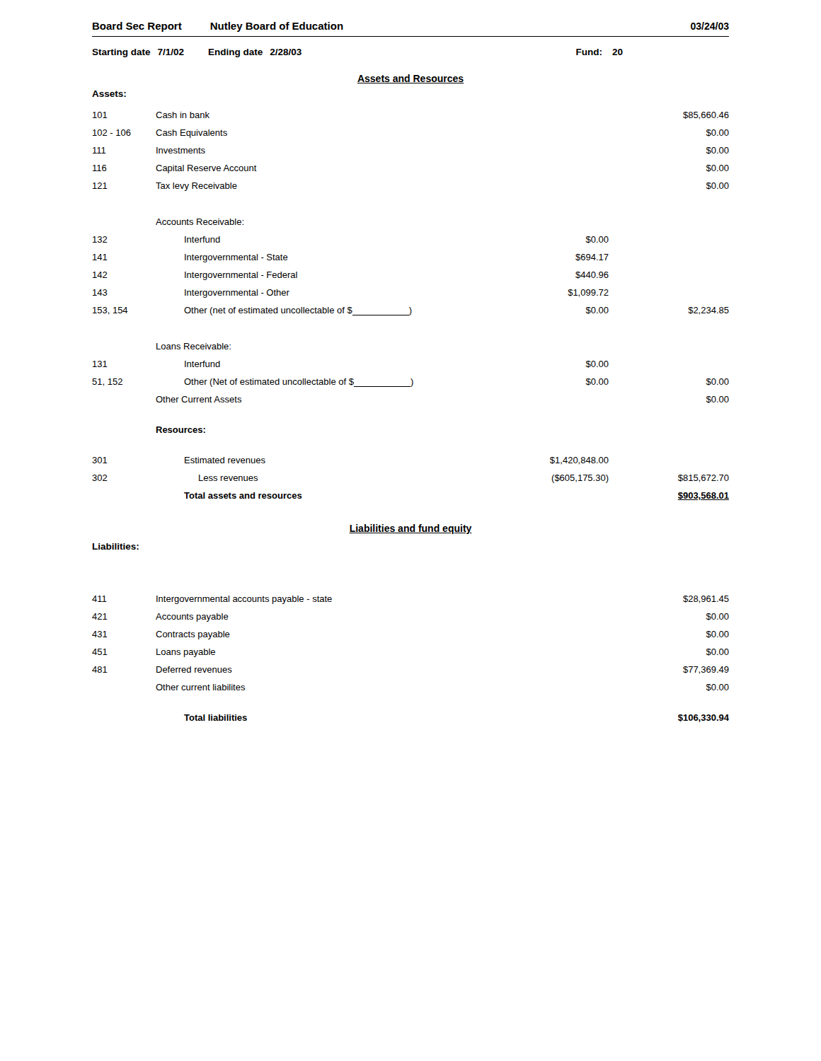Board Sec Report Nutley Board of Education 03/24/03
Starting date 7/1/02 Ending date 2/28/03 Fund:20
Assets and Resources
Assets:
| 101 | Cash in bank | | $85,660.46 |
| 102 - 106 | Cash Equivalents | | $0.00 |
| 111 | Investments | | $0.00 |
| 116 | Capital Reserve Account | | $0.00 |
| 121 | Tax levy Receivable | | $0.00 |
| | Accounts Receivable: | | |
| 132 | Interfund | $0.00 | |
| 141 | Intergovernmental - State | $694.17 | |
| 142 | Intergovernmental - Federal | $440.96 | |
| 143 | Intergovernmental - Other | $1,099.72 | |
| 153, 154 | Other (net of estimated uncollectable of $ ) | $0.00 | $2,234.85 |
| | Loans Receivable: | | |
| 131 | Interfund | $0.00 | |
| 51, 152 | Other (Net of estimated uncollectable of $ ) | $0.00 | $0.00 |
| | Other Current Assets | | $0.00 |
| | Resources: | | |
| 301 | Estimated revenues | $1,420,848.00 | |
| 302 | Less revenues | ($605,175.30) | $815,672.70 |
| | Total assets and resources | | $903,568.01 |
Liabilities and fund equity
Liabilities:
| 411 | Intergovernmental accounts payable - state | | $28,961.45 |
| 421 | Accounts payable | | $0.00 |
| 431 | Contracts payable | | $0.00 |
| 451 | Loans payable | | $0.00 |
| 481 | Deferred revenues | | $77,369.49 |
| | Other current liabilites | | $0.00 |
| | Total liabilities | | $106,330.94 |